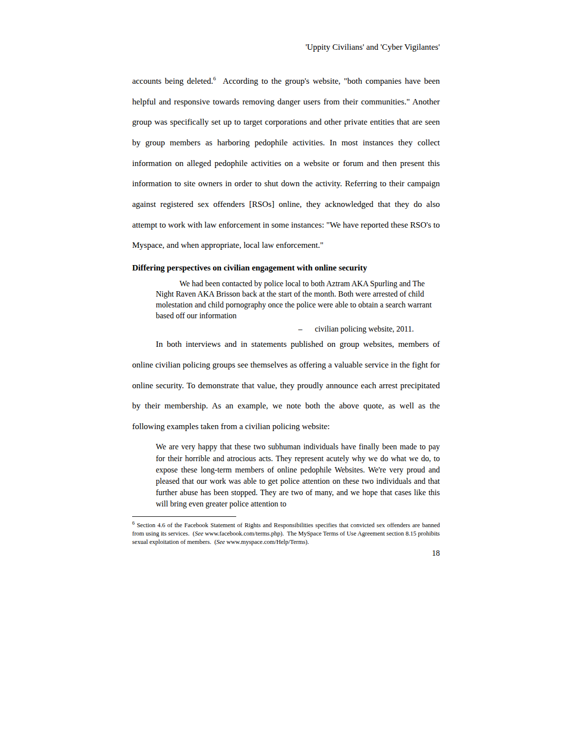'Uppity Civilians' and 'Cyber Vigilantes'
accounts being deleted.6 According to the group's website, "both companies have been helpful and responsive towards removing danger users from their communities." Another group was specifically set up to target corporations and other private entities that are seen by group members as harboring pedophile activities. In most instances they collect information on alleged pedophile activities on a website or forum and then present this information to site owners in order to shut down the activity. Referring to their campaign against registered sex offenders [RSOs] online, they acknowledged that they do also attempt to work with law enforcement in some instances: "We have reported these RSO's to Myspace, and when appropriate, local law enforcement."
Differing perspectives on civilian engagement with online security
We had been contacted by police local to both Aztram AKA Spurling and The Night Raven AKA Brisson back at the start of the month. Both were arrested of child molestation and child pornography once the police were able to obtain a search warrant based off our information
–civilian policing website, 2011.
In both interviews and in statements published on group websites, members of online civilian policing groups see themselves as offering a valuable service in the fight for online security. To demonstrate that value, they proudly announce each arrest precipitated by their membership. As an example, we note both the above quote, as well as the following examples taken from a civilian policing website:
We are very happy that these two subhuman individuals have finally been made to pay for their horrible and atrocious acts. They represent acutely why we do what we do, to expose these long-term members of online pedophile Websites. We're very proud and pleased that our work was able to get police attention on these two individuals and that further abuse has been stopped. They are two of many, and we hope that cases like this will bring even greater police attention to
6 Section 4.6 of the Facebook Statement of Rights and Responsibilities specifies that convicted sex offenders are banned from using its services. (See www.facebook.com/terms.php). The MySpace Terms of Use Agreement section 8.15 prohibits sexual exploitation of members. (See www.myspace.com/Help/Terms).
18